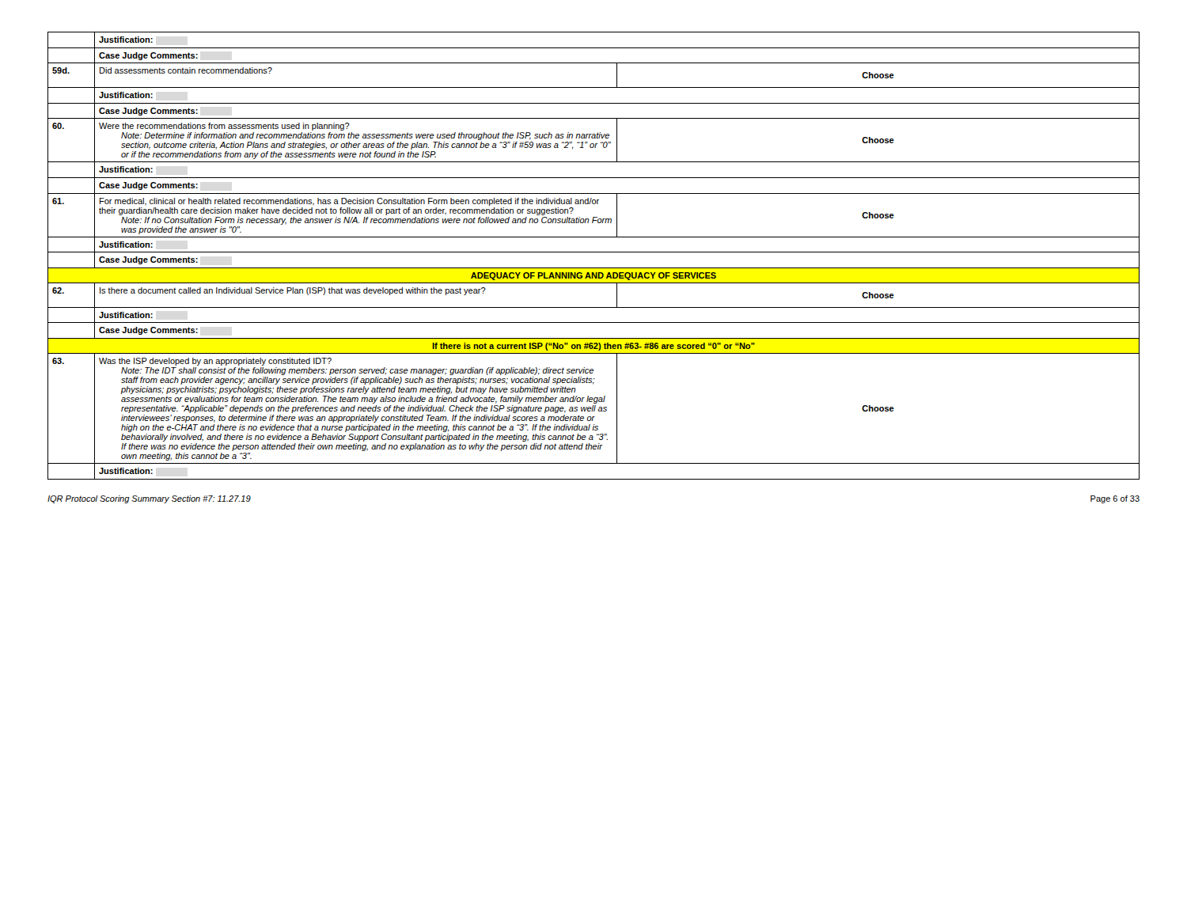| | Justification: |
| | Case Judge Comments: |
| 59d. | Did assessments contain recommendations? | Choose |
| | Justification: |
| | Case Judge Comments: |
| 60. | Were the recommendations from assessments used in planning? Note: Determine if information and recommendations from the assessments were used throughout the ISP, such as in narrative section, outcome criteria, Action Plans and strategies, or other areas of the plan. This cannot be a “3” if #59 was a “2”, “1” or “0” or if the recommendations from any of the assessments were not found in the ISP. | Choose |
| | Justification: |
| | Case Judge Comments: |
| 61. | For medical, clinical or health related recommendations, has a Decision Consultation Form been completed if the individual and/or their guardian/health care decision maker have decided not to follow all or part of an order, recommendation or suggestion? Note: If no Consultation Form is necessary, the answer is N/A. If recommendations were not followed and no Consultation Form was provided the answer is "0". | Choose |
| | Justification: |
| | Case Judge Comments: |
| ADEQUACY OF PLANNING AND ADEQUACY OF SERVICES |
| 62. | Is there a document called an Individual Service Plan (ISP) that was developed within the past year? | Choose |
| | Justification: |
| | Case Judge Comments: |
| If there is not a current ISP (“No” on #62) then #63- #86 are scored “0” or “No” |
| 63. | Was the ISP developed by an appropriately constituted IDT? Note: The IDT shall consist of the following members: person served; case manager; guardian (if applicable); direct service staff from each provider agency; ancillary service providers (if applicable) such as therapists; nurses; vocational specialists; physicians; psychiatrists; psychologists; these professions rarely attend team meeting, but may have submitted written assessments or evaluations for team consideration. The team may also include a friend advocate, family member and/or legal representative. “Applicable” depends on the preferences and needs of the individual. Check the ISP signature page, as well as interviewees’ responses, to determine if there was an appropriately constituted Team. If the individual scores a moderate or high on the e-CHAT and there is no evidence that a nurse participated in the meeting, this cannot be a “3”. If the individual is behaviorally involved, and there is no evidence a Behavior Support Consultant participated in the meeting, this cannot be a “3”. If there was no evidence the person attended their own meeting, and no explanation as to why the person did not attend their own meeting, this cannot be a “3”. | Choose |
| | Justification: |
IQR Protocol Scoring Summary Section #7: 11.27.19 Page 6 of 33